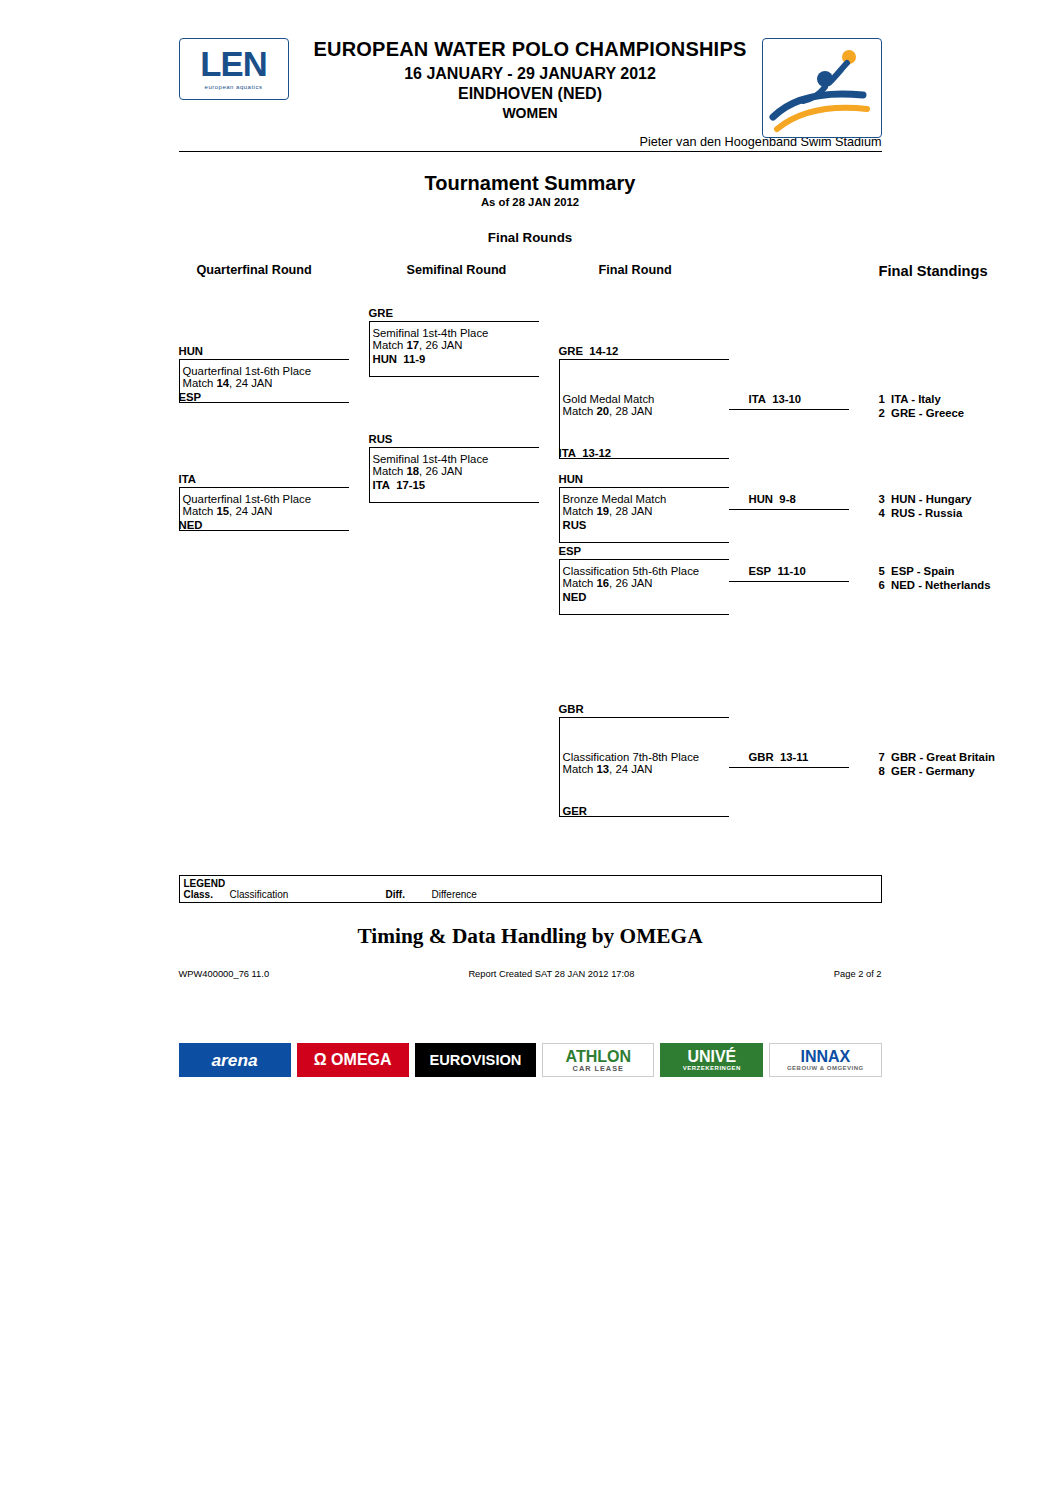LEN
european aquatics
EUROPEAN WATER POLO CHAMPIONSHIPS
16 JANUARY - 29 JANUARY 2012
EINDHOVEN (NED)
WOMEN
Pieter van den Hoogenband Swim Stadium
Tournament Summary
As of 28 JAN 2012
Final Rounds
Quarterfinal Round Semifinal Round Final Round Final Standings
HUN
Quarterfinal 1st-6th Place
Match 14, 24 JAN
ESP
ITA
Quarterfinal 1st-6th Place
Match 15, 24 JAN
NED
GRE
Semifinal 1st-4th Place
Match 17, 26 JAN
HUN 11-9
RUS
Semifinal 1st-4th Place
Match 18, 26 JAN
ITA 17-15
GRE 14-12
Gold Medal Match
Match 20, 28 JAN
ITA 13-12
HUN
Bronze Medal Match
Match 19, 28 JAN
RUS
ESP
Classification 5th-6th Place
Match 16, 26 JAN
NED
GBR
Classification 7th-8th Place
Match 13, 24 JAN
GER
ITA 13-10
HUN 9-8
ESP 11-10
GBR 13-11
1 ITA - Italy
2 GRE - Greece
3 HUN - Hungary
4 RUS - Russia
5 ESP - Spain
6 NED - Netherlands
7 GBR - Great Britain
8 GER - Germany
LEGEND
Class. Classification Diff. Difference
Timing & Data Handling by OMEGA
WPW400000_76 11.0 Report Created SAT 28 JAN 2012 17:08 Page 2 of 2
arena
Ω OMEGA
EUROVISION
ATHLONCAR LEASE
UNIVÉVERZEKERINGEN
INNAXGEBOUW & OMGEVING